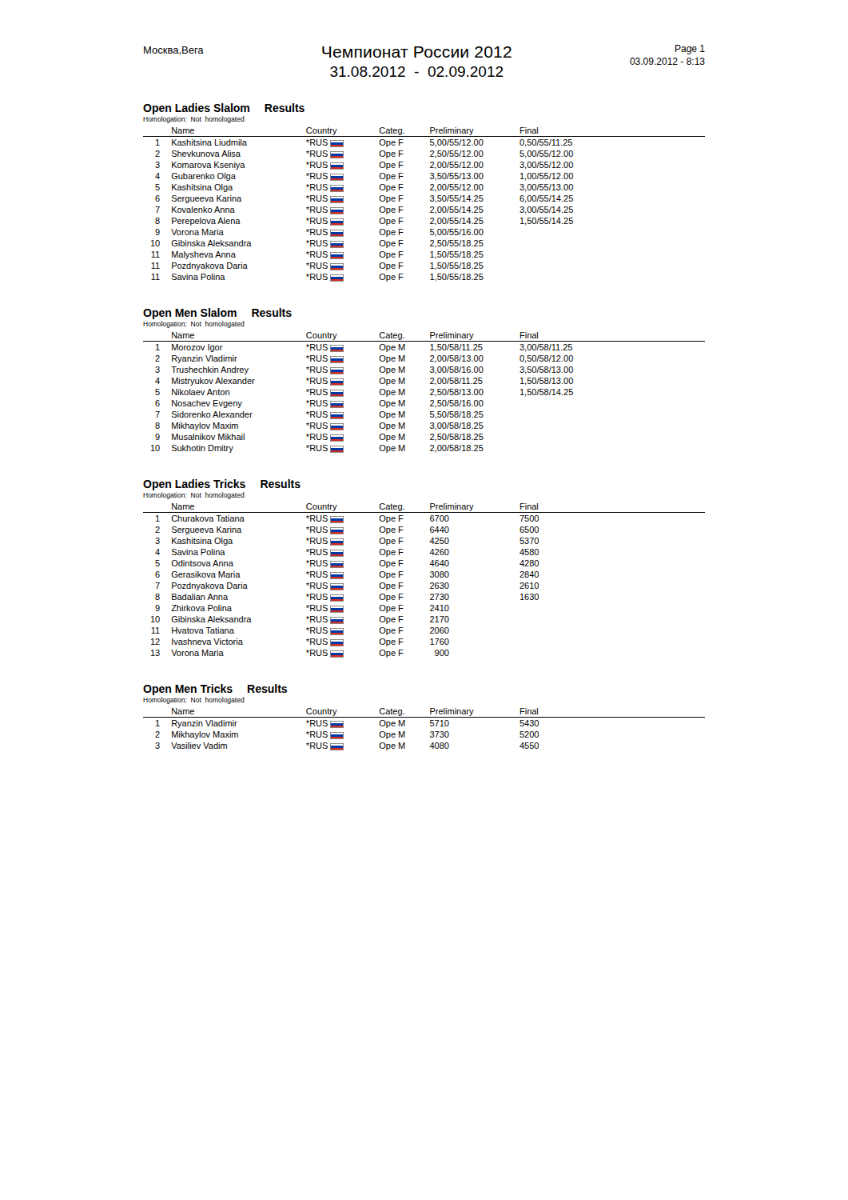Москва,Вега
Чемпионат России 2012
31.08.2012 - 02.09.2012
Page 1
03.09.2012 - 8:13
Open Ladies SlalomResults
Homologation: Not homologated
| | Name | Country | Categ. | Preliminary | Final | |
| --- | --- | --- | --- | --- | --- | --- |
| 1 | Kashitsina Liudmila | *RUS | Ope F | 5,00/55/12.00 | 0,50/55/11.25 | |
| 2 | Shevkunova Alisa | *RUS | Ope F | 2,50/55/12.00 | 5,00/55/12.00 | |
| 3 | Komarova Kseniya | *RUS | Ope F | 2,00/55/12.00 | 3,00/55/12.00 | |
| 4 | Gubarenko Olga | *RUS | Ope F | 3,50/55/13.00 | 1,00/55/12.00 | |
| 5 | Kashitsina Olga | *RUS | Ope F | 2,00/55/12.00 | 3,00/55/13.00 | |
| 6 | Sergueeva Karina | *RUS | Ope F | 3,50/55/14.25 | 6,00/55/14.25 | |
| 7 | Kovalenko Anna | *RUS | Ope F | 2,00/55/14.25 | 3,00/55/14.25 | |
| 8 | Perepelova Alena | *RUS | Ope F | 2,00/55/14.25 | 1,50/55/14.25 | |
| 9 | Vorona Maria | *RUS | Ope F | 5,00/55/16.00 | | |
| 10 | Gibinska Aleksandra | *RUS | Ope F | 2,50/55/18.25 | | |
| 11 | Malysheva Anna | *RUS | Ope F | 1,50/55/18.25 | | |
| 11 | Pozdnyakova Daria | *RUS | Ope F | 1,50/55/18.25 | | |
| 11 | Savina Polina | *RUS | Ope F | 1,50/55/18.25 | | |
Open Men SlalomResults
Homologation: Not homologated
| | Name | Country | Categ. | Preliminary | Final | |
| --- | --- | --- | --- | --- | --- | --- |
| 1 | Morozov Igor | *RUS | Ope M | 1,50/58/11.25 | 3,00/58/11.25 | |
| 2 | Ryanzin Vladimir | *RUS | Ope M | 2,00/58/13.00 | 0,50/58/12.00 | |
| 3 | Trushechkin Andrey | *RUS | Ope M | 3,00/58/16.00 | 3,50/58/13.00 | |
| 4 | Mistryukov Alexander | *RUS | Ope M | 2,00/58/11.25 | 1,50/58/13.00 | |
| 5 | Nikolaev Anton | *RUS | Ope M | 2,50/58/13.00 | 1,50/58/14.25 | |
| 6 | Nosachev Evgeny | *RUS | Ope M | 2,50/58/16.00 | | |
| 7 | Sidorenko Alexander | *RUS | Ope M | 5,50/58/18.25 | | |
| 8 | Mikhaylov Maxim | *RUS | Ope M | 3,00/58/18.25 | | |
| 9 | Musalnikov Mikhail | *RUS | Ope M | 2,50/58/18.25 | | |
| 10 | Sukhotin Dmitry | *RUS | Ope M | 2,00/58/18.25 | | |
Open Ladies TricksResults
Homologation: Not homologated
| | Name | Country | Categ. | Preliminary | Final | |
| --- | --- | --- | --- | --- | --- | --- |
| 1 | Churakova Tatiana | *RUS | Ope F | 6700 | 7500 | |
| 2 | Sergueeva Karina | *RUS | Ope F | 6440 | 6500 | |
| 3 | Kashitsina Olga | *RUS | Ope F | 4250 | 5370 | |
| 4 | Savina Polina | *RUS | Ope F | 4260 | 4580 | |
| 5 | Odintsova Anna | *RUS | Ope F | 4640 | 4280 | |
| 6 | Gerasikova Maria | *RUS | Ope F | 3080 | 2840 | |
| 7 | Pozdnyakova Daria | *RUS | Ope F | 2630 | 2610 | |
| 8 | Badalian Anna | *RUS | Ope F | 2730 | 1630 | |
| 9 | Zhirkova Polina | *RUS | Ope F | 2410 | | |
| 10 | Gibinska Aleksandra | *RUS | Ope F | 2170 | | |
| 11 | Hvatova Tatiana | *RUS | Ope F | 2060 | | |
| 12 | Ivashneva Victoria | *RUS | Ope F | 1760 | | |
| 13 | Vorona Maria | *RUS | Ope F | 900 | | |
Open Men TricksResults
Homologation: Not homologated
| | Name | Country | Categ. | Preliminary | Final | |
| --- | --- | --- | --- | --- | --- | --- |
| 1 | Ryanzin Vladimir | *RUS | Ope M | 5710 | 5430 | |
| 2 | Mikhaylov Maxim | *RUS | Ope M | 3730 | 5200 | |
| 3 | Vasiliev Vadim | *RUS | Ope M | 4080 | 4550 | |